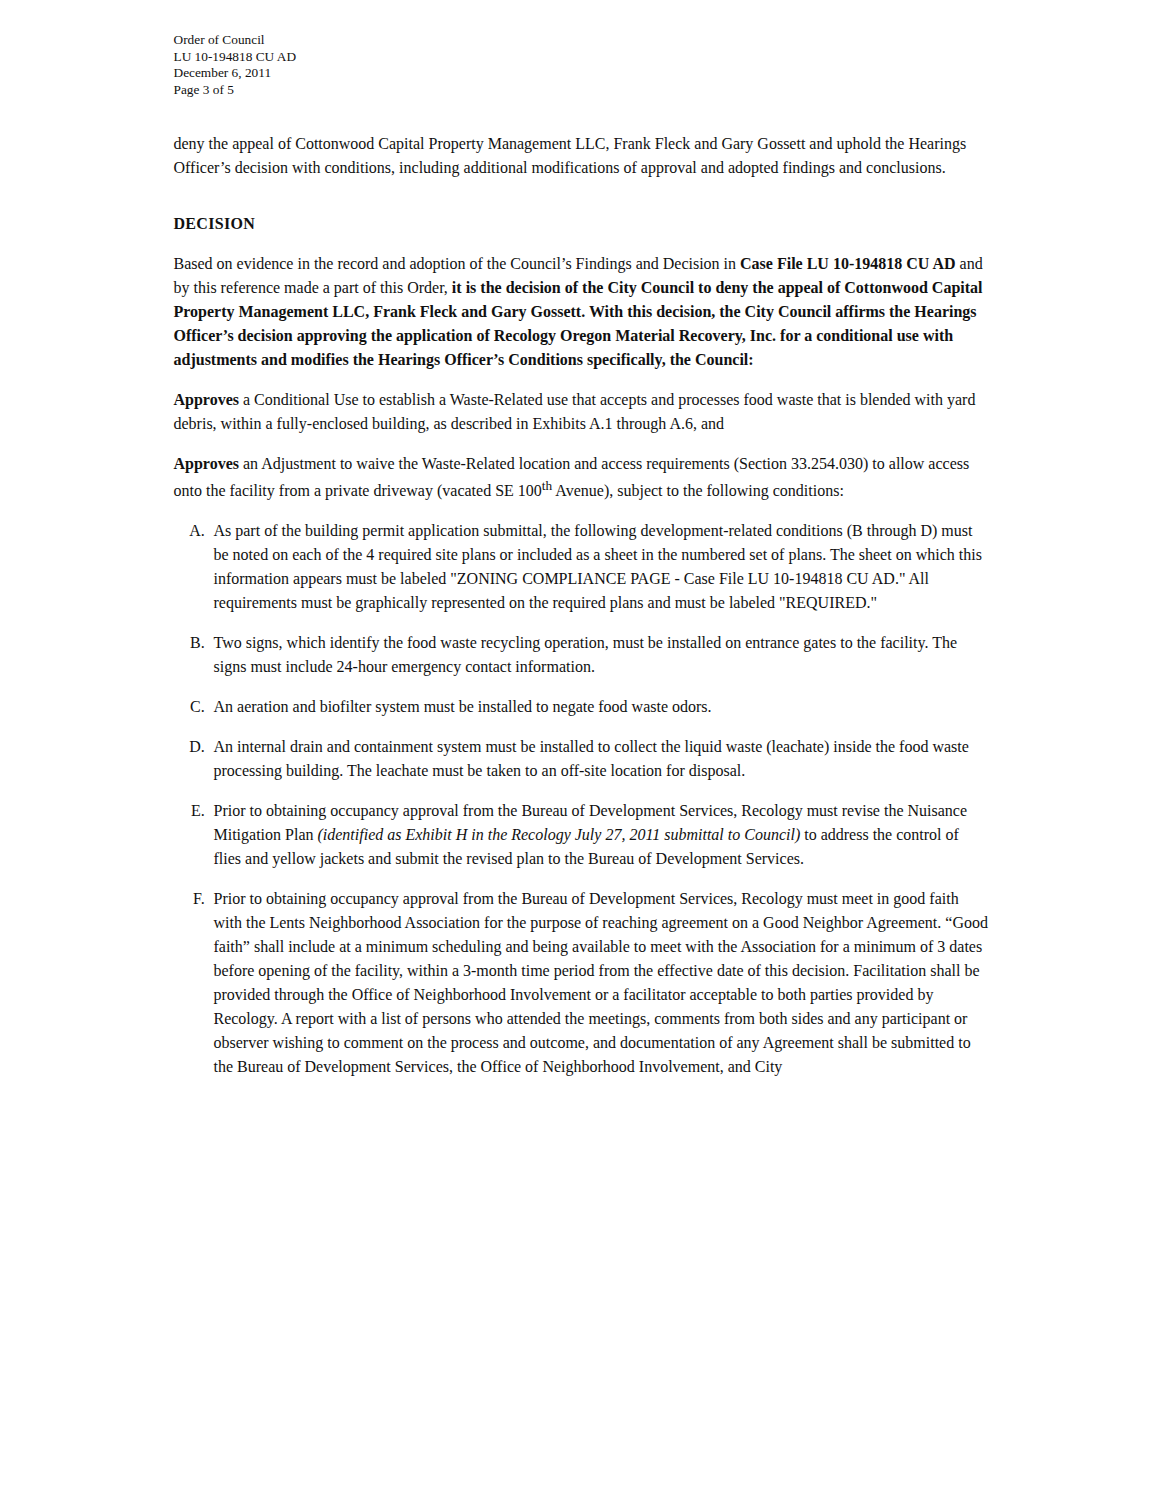Order of Council
LU 10-194818 CU AD
December 6, 2011
Page 3 of 5
deny the appeal of Cottonwood Capital Property Management LLC, Frank Fleck and Gary Gossett and uphold the Hearings Officer’s decision with conditions, including additional modifications of approval and adopted findings and conclusions.
DECISION
Based on evidence in the record and adoption of the Council’s Findings and Decision in Case File LU 10-194818 CU AD and by this reference made a part of this Order, it is the decision of the City Council to deny the appeal of Cottonwood Capital Property Management LLC, Frank Fleck and Gary Gossett. With this decision, the City Council affirms the Hearings Officer’s decision approving the application of Recology Oregon Material Recovery, Inc. for a conditional use with adjustments and modifies the Hearings Officer’s Conditions specifically, the Council:
Approves a Conditional Use to establish a Waste-Related use that accepts and processes food waste that is blended with yard debris, within a fully-enclosed building, as described in Exhibits A.1 through A.6, and
Approves an Adjustment to waive the Waste-Related location and access requirements (Section 33.254.030) to allow access onto the facility from a private driveway (vacated SE 100th Avenue), subject to the following conditions:
As part of the building permit application submittal, the following development-related conditions (B through D) must be noted on each of the 4 required site plans or included as a sheet in the numbered set of plans. The sheet on which this information appears must be labeled "ZONING COMPLIANCE PAGE - Case File LU 10-194818 CU AD." All requirements must be graphically represented on the required plans and must be labeled "REQUIRED."
Two signs, which identify the food waste recycling operation, must be installed on entrance gates to the facility. The signs must include 24-hour emergency contact information.
An aeration and biofilter system must be installed to negate food waste odors.
An internal drain and containment system must be installed to collect the liquid waste (leachate) inside the food waste processing building. The leachate must be taken to an off-site location for disposal.
Prior to obtaining occupancy approval from the Bureau of Development Services, Recology must revise the Nuisance Mitigation Plan (identified as Exhibit H in the Recology July 27, 2011 submittal to Council) to address the control of flies and yellow jackets and submit the revised plan to the Bureau of Development Services.
Prior to obtaining occupancy approval from the Bureau of Development Services, Recology must meet in good faith with the Lents Neighborhood Association for the purpose of reaching agreement on a Good Neighbor Agreement. “Good faith” shall include at a minimum scheduling and being available to meet with the Association for a minimum of 3 dates before opening of the facility, within a 3-month time period from the effective date of this decision. Facilitation shall be provided through the Office of Neighborhood Involvement or a facilitator acceptable to both parties provided by Recology. A report with a list of persons who attended the meetings, comments from both sides and any participant or observer wishing to comment on the process and outcome, and documentation of any Agreement shall be submitted to the Bureau of Development Services, the Office of Neighborhood Involvement, and City